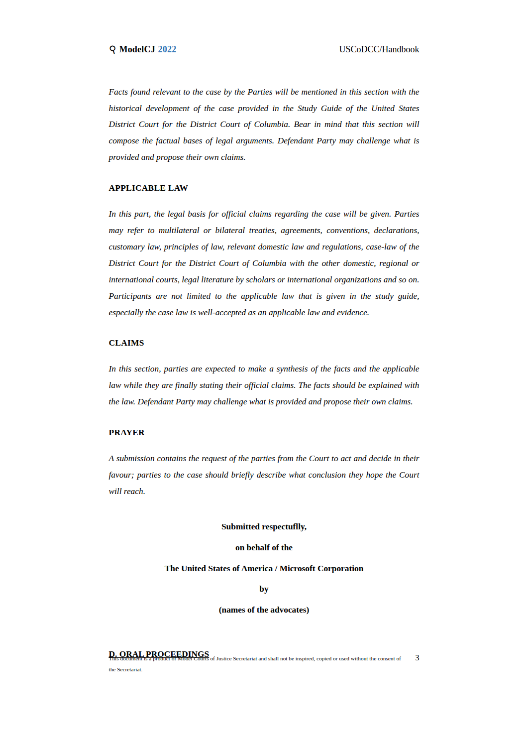⚲ModelCJ2022
USCoDCC/Handbook
Facts found relevant to the case by the Parties will be mentioned in this section with the historical development of the case provided in the Study Guide of the United States District Court for the District Court of Columbia. Bear in mind that this section will compose the factual bases of legal arguments. Defendant Party may challenge what is provided and propose their own claims.
APPLICABLE LAW
In this part, the legal basis for official claims regarding the case will be given. Parties may refer to multilateral or bilateral treaties, agreements, conventions, declarations, customary law, principles of law, relevant domestic law and regulations, case-law of the District Court for the District Court of Columbia with the other domestic, regional or international courts, legal literature by scholars or international organizations and so on. Participants are not limited to the applicable law that is given in the study guide, especially the case law is well-accepted as an applicable law and evidence.
CLAIMS
In this section, parties are expected to make a synthesis of the facts and the applicable law while they are finally stating their official claims. The facts should be explained with the law. Defendant Party may challenge what is provided and propose their own claims.
PRAYER
A submission contains the request of the parties from the Court to act and decide in their favour; parties to the case should briefly describe what conclusion they hope the Court will reach.
Submitted respectuflly,
on behalf of the
The United States of America / Microsoft Corporation
by
(names of the advocates)
D. ORAL PROCEEDINGS
This document is a product of Model Courts of Justice Secretariat and shall not be inspired, copied or used without the consent of the Secretariat.
3